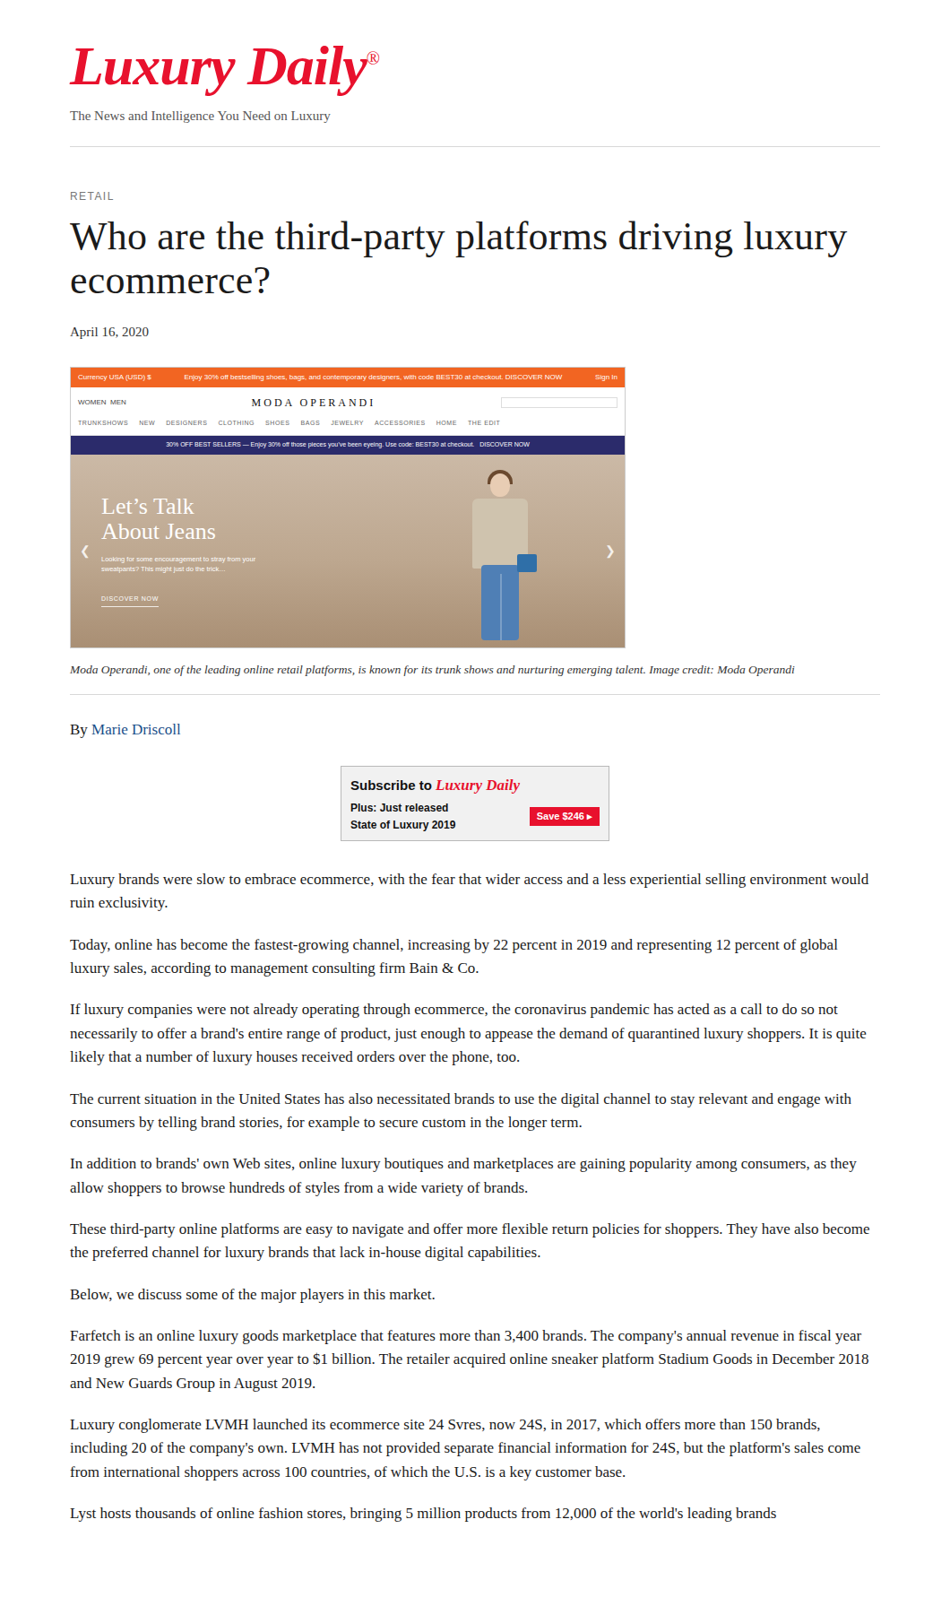Luxury Daily®
The News and Intelligence You Need on Luxury
Retail
Who are the third-party platforms driving luxury ecommerce?
April 16, 2020
Currency USA (USD) $ Enjoy 30% off bestselling shoes, bags, and contemporary designers, with code BEST30 at checkout. DISCOVER NOW Sign In
WOMEN MEN MODA OPERANDI
TRUNKSHOWS NEW DESIGNERS CLOTHING SHOES BAGS JEWELRY ACCESSORIES HOME THE EDIT
30% OFF BEST SELLERS — Enjoy 30% off those pieces you’ve been eyeing. Use code: BEST30 at checkout. DISCOVER NOW
❮
Let’s Talk
About Jeans
Looking for some encouragement to stray from your sweatpants? This might just do the trick…
DISCOVER NOW
❯
Moda Operandi, one of the leading online retail platforms, is known for its trunk shows and nurturing emerging talent. Image credit: Moda Operandi
By Marie Driscoll
Subscribe to Luxury Daily
Plus: Just released
State of Luxury 2019 Save $246 ▸
Luxury brands were slow to embrace ecommerce, with the fear that wider access and a less experiential selling environment would ruin exclusivity.
Today, online has become the fastest-growing channel, increasing by 22 percent in 2019 and representing 12 percent of global luxury sales, according to management consulting firm Bain & Co.
If luxury companies were not already operating through ecommerce, the coronavirus pandemic has acted as a call to do so not necessarily to offer a brand's entire range of product, just enough to appease the demand of quarantined luxury shoppers. It is quite likely that a number of luxury houses received orders over the phone, too.
The current situation in the United States has also necessitated brands to use the digital channel to stay relevant and engage with consumers by telling brand stories, for example to secure custom in the longer term.
In addition to brands' own Web sites, online luxury boutiques and marketplaces are gaining popularity among consumers, as they allow shoppers to browse hundreds of styles from a wide variety of brands.
These third-party online platforms are easy to navigate and offer more flexible return policies for shoppers. They have also become the preferred channel for luxury brands that lack in-house digital capabilities.
Below, we discuss some of the major players in this market.
Farfetch is an online luxury goods marketplace that features more than 3,400 brands. The company's annual revenue in fiscal year 2019 grew 69 percent year over year to $1 billion. The retailer acquired online sneaker platform Stadium Goods in December 2018 and New Guards Group in August 2019.
Luxury conglomerate LVMH launched its ecommerce site 24 Svres, now 24S, in 2017, which offers more than 150 brands, including 20 of the company's own. LVMH has not provided separate financial information for 24S, but the platform's sales come from international shoppers across 100 countries, of which the U.S. is a key customer base.
Lyst hosts thousands of online fashion stores, bringing 5 million products from 12,000 of the world's leading brands